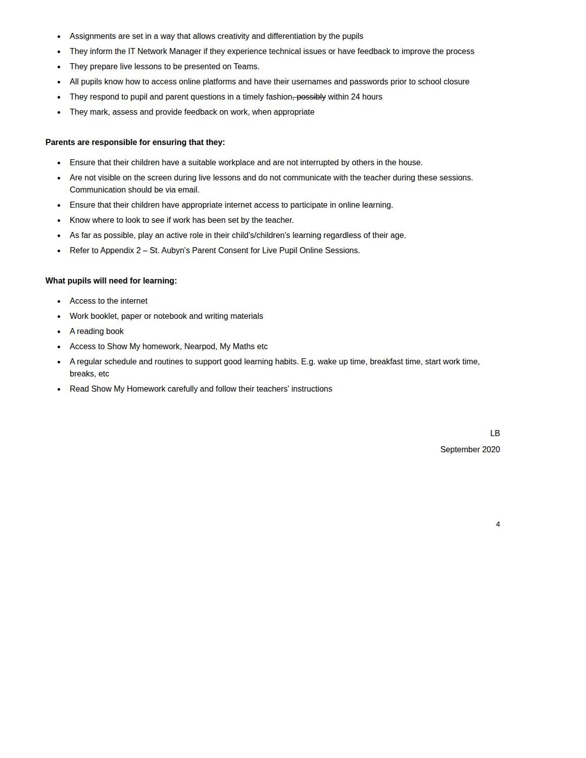Assignments are set in a way that allows creativity and differentiation by the pupils
They inform the IT Network Manager if they experience technical issues or have feedback to improve the process
They prepare live lessons to be presented on Teams.
All pupils know how to access online platforms and have their usernames and passwords prior to school closure
They respond to pupil and parent questions in a timely fashion, possibly within 24 hours
They mark, assess and provide feedback on work, when appropriate
Parents are responsible for ensuring that they:
Ensure that their children have a suitable workplace and are not interrupted by others in the house.
Are not visible on the screen during live lessons and do not communicate with the teacher during these sessions. Communication should be via email.
Ensure that their children have appropriate internet access to participate in online learning.
Know where to look to see if work has been set by the teacher.
As far as possible, play an active role in their child's/children's learning regardless of their age.
Refer to Appendix 2 – St. Aubyn's Parent Consent for Live Pupil Online Sessions.
What pupils will need for learning:
Access to the internet
Work booklet, paper or notebook and writing materials
A reading book
Access to Show My homework, Nearpod, My Maths etc
A regular schedule and routines to support good learning habits. E.g. wake up time, breakfast time, start work time, breaks, etc
Read Show My Homework carefully and follow their teachers' instructions
LB
September 2020
4